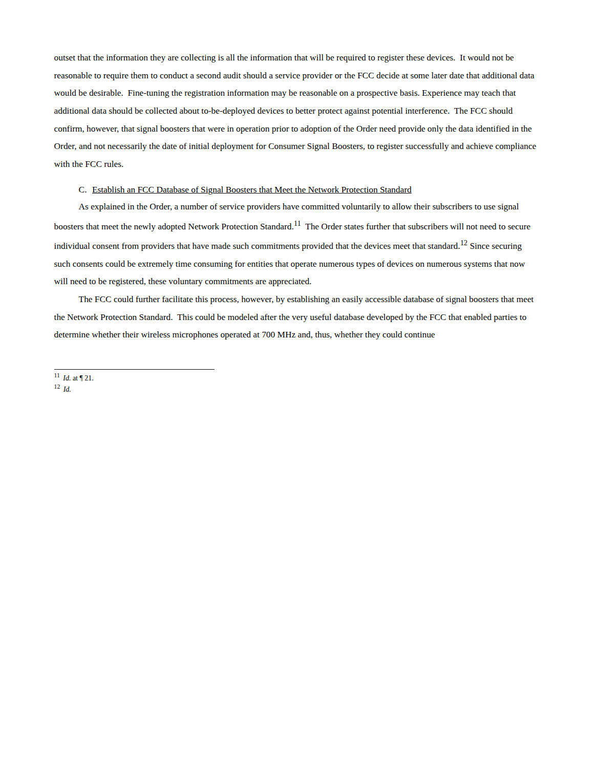outset that the information they are collecting is all the information that will be required to register these devices. It would not be reasonable to require them to conduct a second audit should a service provider or the FCC decide at some later date that additional data would be desirable. Fine-tuning the registration information may be reasonable on a prospective basis. Experience may teach that additional data should be collected about to-be-deployed devices to better protect against potential interference. The FCC should confirm, however, that signal boosters that were in operation prior to adoption of the Order need provide only the data identified in the Order, and not necessarily the date of initial deployment for Consumer Signal Boosters, to register successfully and achieve compliance with the FCC rules.
C. Establish an FCC Database of Signal Boosters that Meet the Network Protection Standard
As explained in the Order, a number of service providers have committed voluntarily to allow their subscribers to use signal boosters that meet the newly adopted Network Protection Standard.11 The Order states further that subscribers will not need to secure individual consent from providers that have made such commitments provided that the devices meet that standard.12 Since securing such consents could be extremely time consuming for entities that operate numerous types of devices on numerous systems that now will need to be registered, these voluntary commitments are appreciated.
The FCC could further facilitate this process, however, by establishing an easily accessible database of signal boosters that meet the Network Protection Standard. This could be modeled after the very useful database developed by the FCC that enabled parties to determine whether their wireless microphones operated at 700 MHz and, thus, whether they could continue
11 Id. at ¶ 21.
12 Id.